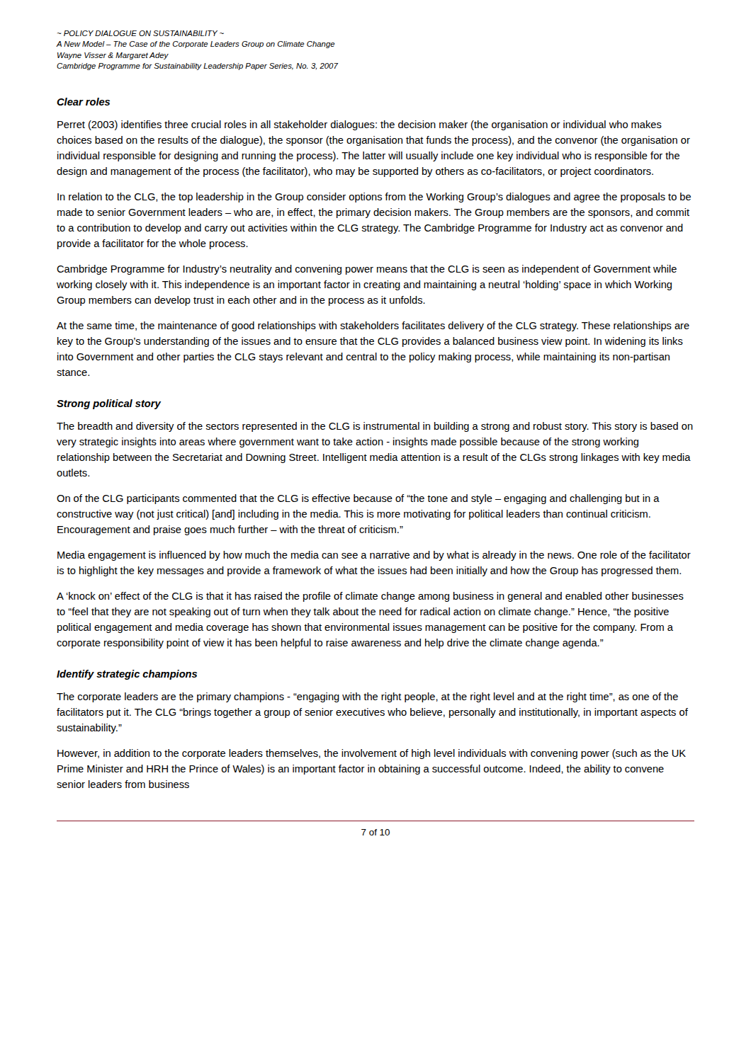~ POLICY DIALOGUE ON SUSTAINABILITY ~
A New Model – The Case of the Corporate Leaders Group on Climate Change
Wayne Visser & Margaret Adey
Cambridge Programme for Sustainability Leadership Paper Series, No. 3, 2007
Clear roles
Perret (2003) identifies three crucial roles in all stakeholder dialogues: the decision maker (the organisation or individual who makes choices based on the results of the dialogue), the sponsor (the organisation that funds the process), and the convenor (the organisation or individual responsible for designing and running the process). The latter will usually include one key individual who is responsible for the design and management of the process (the facilitator), who may be supported by others as co-facilitators, or project coordinators.
In relation to the CLG, the top leadership in the Group consider options from the Working Group’s dialogues and agree the proposals to be made to senior Government leaders – who are, in effect, the primary decision makers. The Group members are the sponsors, and commit to a contribution to develop and carry out activities within the CLG strategy. The Cambridge Programme for Industry act as convenor and provide a facilitator for the whole process.
Cambridge Programme for Industry’s neutrality and convening power means that the CLG is seen as independent of Government while working closely with it. This independence is an important factor in creating and maintaining a neutral ‘holding’ space in which Working Group members can develop trust in each other and in the process as it unfolds.
At the same time, the maintenance of good relationships with stakeholders facilitates delivery of the CLG strategy. These relationships are key to the Group’s understanding of the issues and to ensure that the CLG provides a balanced business view point. In widening its links into Government and other parties the CLG stays relevant and central to the policy making process, while maintaining its non-partisan stance.
Strong political story
The breadth and diversity of the sectors represented in the CLG is instrumental in building a strong and robust story. This story is based on very strategic insights into areas where government want to take action - insights made possible because of the strong working relationship between the Secretariat and Downing Street. Intelligent media attention is a result of the CLGs strong linkages with key media outlets.
On of the CLG participants commented that the CLG is effective because of “the tone and style – engaging and challenging but in a constructive way (not just critical) [and] including in the media. This is more motivating for political leaders than continual criticism. Encouragement and praise goes much further – with the threat of criticism.”
Media engagement is influenced by how much the media can see a narrative and by what is already in the news. One role of the facilitator is to highlight the key messages and provide a framework of what the issues had been initially and how the Group has progressed them.
A ‘knock on’ effect of the CLG is that it has raised the profile of climate change among business in general and enabled other businesses to “feel that they are not speaking out of turn when they talk about the need for radical action on climate change.” Hence, “the positive political engagement and media coverage has shown that environmental issues management can be positive for the company. From a corporate responsibility point of view it has been helpful to raise awareness and help drive the climate change agenda.”
Identify strategic champions
The corporate leaders are the primary champions - “engaging with the right people, at the right level and at the right time”, as one of the facilitators put it. The CLG “brings together a group of senior executives who believe, personally and institutionally, in important aspects of sustainability.”
However, in addition to the corporate leaders themselves, the involvement of high level individuals with convening power (such as the UK Prime Minister and HRH the Prince of Wales) is an important factor in obtaining a successful outcome. Indeed, the ability to convene senior leaders from business
7 of 10